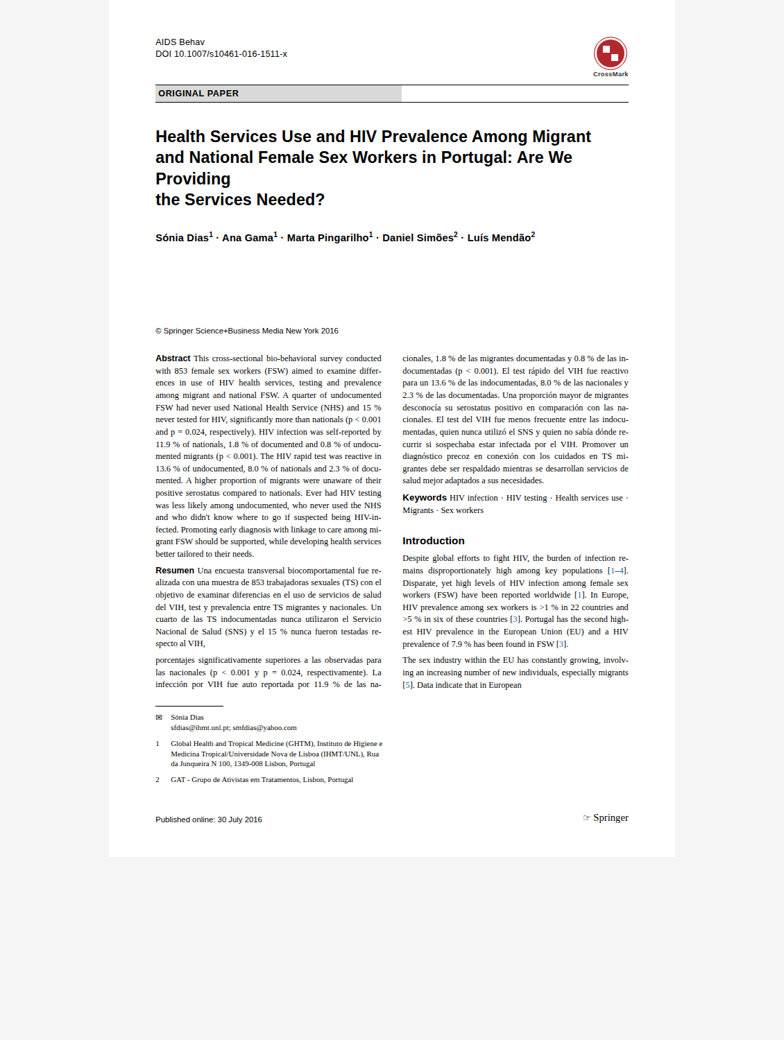AIDS Behav
DOI 10.1007/s10461-016-1511-x
CrossMark
ORIGINAL PAPER
Health Services Use and HIV Prevalence Among Migrant
and National Female Sex Workers in Portugal: Are We Providing
the Services Needed?
Sónia Dias1 · Ana Gama1 · Marta Pingarilho1 · Daniel Simões2 · Luís Mendão2
© Springer Science+Business Media New York 2016
Abstract This cross-sectional bio-behavioral survey conducted with 853 female sex workers (FSW) aimed to examine differences in use of HIV health services, testing and prevalence among migrant and national FSW. A quarter of undocumented FSW had never used National Health Service (NHS) and 15 % never tested for HIV, significantly more than nationals (p < 0.001 and p = 0.024, respectively). HIV infection was self-reported by 11.9 % of nationals, 1.8 % of documented and 0.8 % of undocumented migrants (p < 0.001). The HIV rapid test was reactive in 13.6 % of undocumented, 8.0 % of nationals and 2.3 % of documented. A higher proportion of migrants were unaware of their positive serostatus compared to nationals. Ever had HIV testing was less likely among undocumented, who never used the NHS and who didn't know where to go if suspected being HIV-infected. Promoting early diagnosis with linkage to care among migrant FSW should be supported, while developing health services better tailored to their needs.
Resumen Una encuesta transversal biocomportamental fue realizada con una muestra de 853 trabajadoras sexuales (TS) con el objetivo de examinar diferencias en el uso de servicios de salud del VIH, test y prevalencia entre TS migrantes y nacionales. Un cuarto de las TS indocumentadas nunca utilizaron el Servicio Nacional de Salud (SNS) y el 15 % nunca fueron testadas respecto al VIH,
porcentajes significativamente superiores a las observadas para las nacionales (p < 0.001 y p = 0.024, respectivamente). La infección por VIH fue auto reportada por 11.9 % de las nacionales, 1.8 % de las migrantes documentadas y 0.8 % de las indocumentadas (p < 0.001). El test rápido del VIH fue reactivo para un 13.6 % de las indocumentadas, 8.0 % de las nacionales y 2.3 % de las documentadas. Una proporción mayor de migrantes desconocía su serostatus positivo en comparación con las nacionales. El test del VIH fue menos frecuente entre las indocumentadas, quien nunca utilizó el SNS y quien no sabía dónde recurrir si sospechaba estar infectada por el VIH. Promover un diagnóstico precoz en conexión con los cuidados en TS migrantes debe ser respaldado mientras se desarrollan servicios de salud mejor adaptados a sus necesidades.
Keywords HIV infection · HIV testing · Health services use · Migrants · Sex workers
Introduction
Despite global efforts to fight HIV, the burden of infection remains disproportionately high among key populations [1–4]. Disparate, yet high levels of HIV infection among female sex workers (FSW) have been reported worldwide [1]. In Europe, HIV prevalence among sex workers is >1 % in 22 countries and >5 % in six of these countries [3]. Portugal has the second highest HIV prevalence in the European Union (EU) and a HIV prevalence of 7.9 % has been found in FSW [3].
The sex industry within the EU has constantly growing, involving an increasing number of new individuals, especially migrants [5]. Data indicate that in European
✉
Sónia Dias
sfdias@ihmt.unl.pt; smfdias@yahoo.com
1
Global Health and Tropical Medicine (GHTM), Instituto de Higiene e Medicina Tropical/Universidade Nova de Lisboa (IHMT/UNL), Rua da Junqueira N 100, 1349-008 Lisbon, Portugal
2
GAT - Grupo de Ativistas em Tratamentos, Lisbon, Portugal
Published online: 30 July 2016
☞Springer